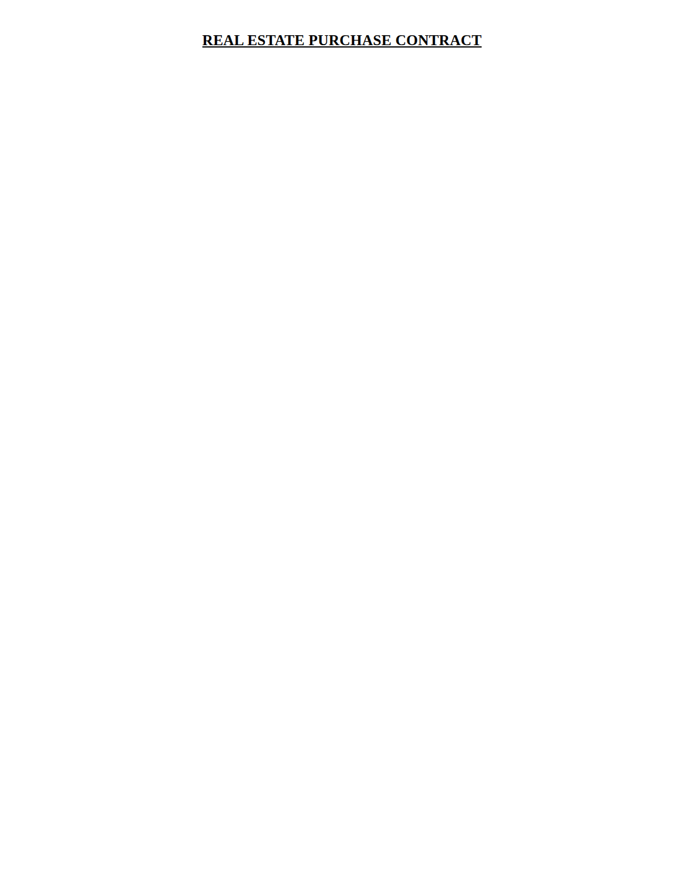REAL ESTATE PURCHASE CONTRACT